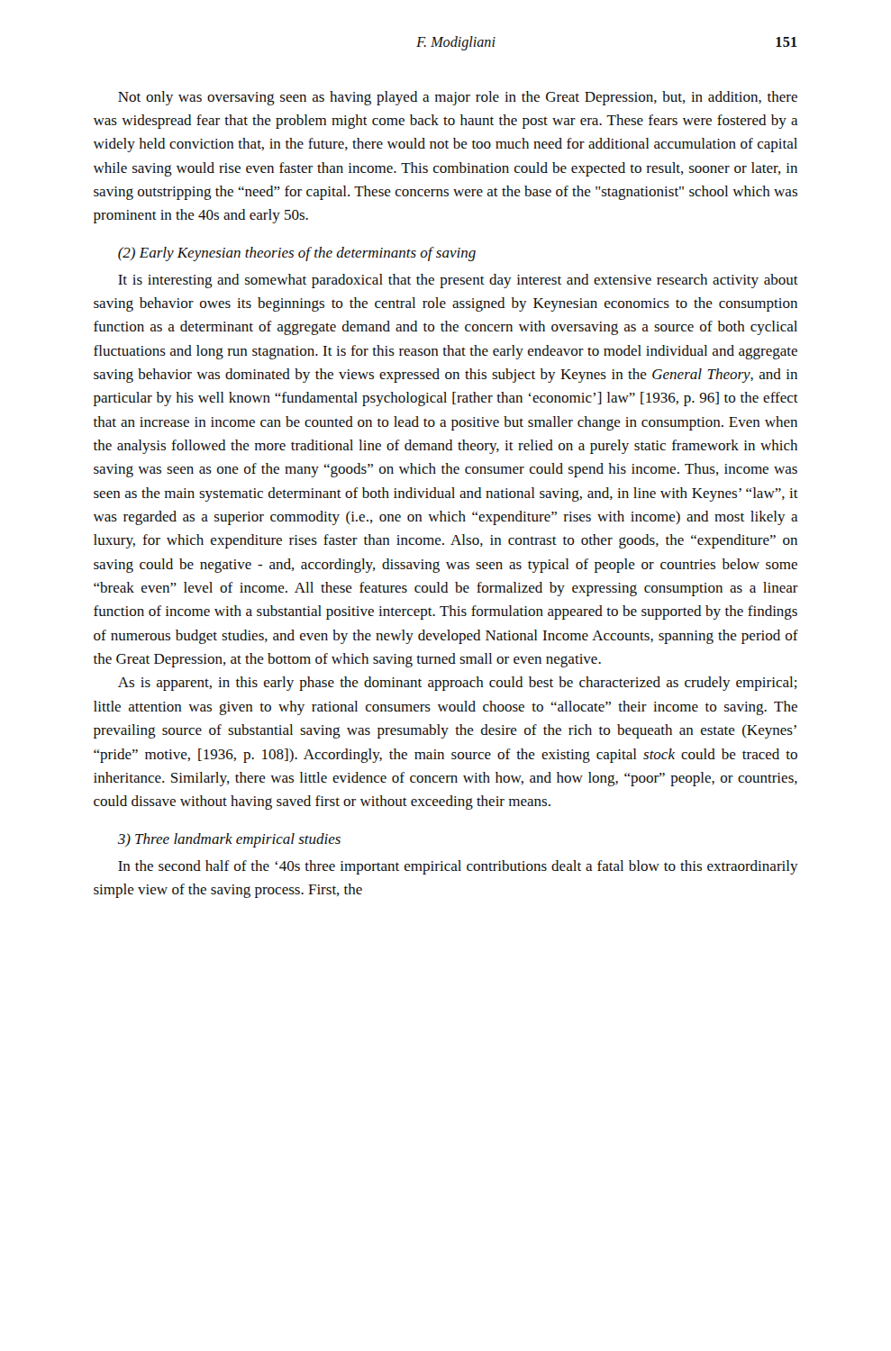F. Modigliani 151
Not only was oversaving seen as having played a major role in the Great Depression, but, in addition, there was widespread fear that the problem might come back to haunt the post war era. These fears were fostered by a widely held conviction that, in the future, there would not be too much need for additional accumulation of capital while saving would rise even faster than income. This combination could be expected to result, sooner or later, in saving outstripping the “need” for capital. These concerns were at the base of the "stagnationist" school which was prominent in the 40s and early 50s.
(2) Early Keynesian theories of the determinants of saving
It is interesting and somewhat paradoxical that the present day interest and extensive research activity about saving behavior owes its beginnings to the central role assigned by Keynesian economics to the consumption function as a determinant of aggregate demand and to the concern with oversaving as a source of both cyclical fluctuations and long run stagnation. It is for this reason that the early endeavor to model individual and aggregate saving behavior was dominated by the views expressed on this subject by Keynes in the General Theory, and in particular by his well known “fundamental psychological [rather than ‘economic’] law” [1936, p. 96] to the effect that an increase in income can be counted on to lead to a positive but smaller change in consumption. Even when the analysis followed the more traditional line of demand theory, it relied on a purely static framework in which saving was seen as one of the many “goods” on which the consumer could spend his income. Thus, income was seen as the main systematic determinant of both individual and national saving, and, in line with Keynes’ “law”, it was regarded as a superior commodity (i.e., one on which “expenditure” rises with income) and most likely a luxury, for which expenditure rises faster than income. Also, in contrast to other goods, the “expenditure” on saving could be negative - and, accordingly, dissaving was seen as typical of people or countries below some “break even” level of income. All these features could be formalized by expressing consumption as a linear function of income with a substantial positive intercept. This formulation appeared to be supported by the findings of numerous budget studies, and even by the newly developed National Income Accounts, spanning the period of the Great Depression, at the bottom of which saving turned small or even negative.
As is apparent, in this early phase the dominant approach could best be characterized as crudely empirical; little attention was given to why rational consumers would choose to “allocate” their income to saving. The prevailing source of substantial saving was presumably the desire of the rich to bequeath an estate (Keynes’ “pride” motive, [1936, p. 108]). Accordingly, the main source of the existing capital stock could be traced to inheritance. Similarly, there was little evidence of concern with how, and how long, “poor” people, or countries, could dissave without having saved first or without exceeding their means.
3) Three landmark empirical studies
In the second half of the ‘40s three important empirical contributions dealt a fatal blow to this extraordinarily simple view of the saving process. First, the